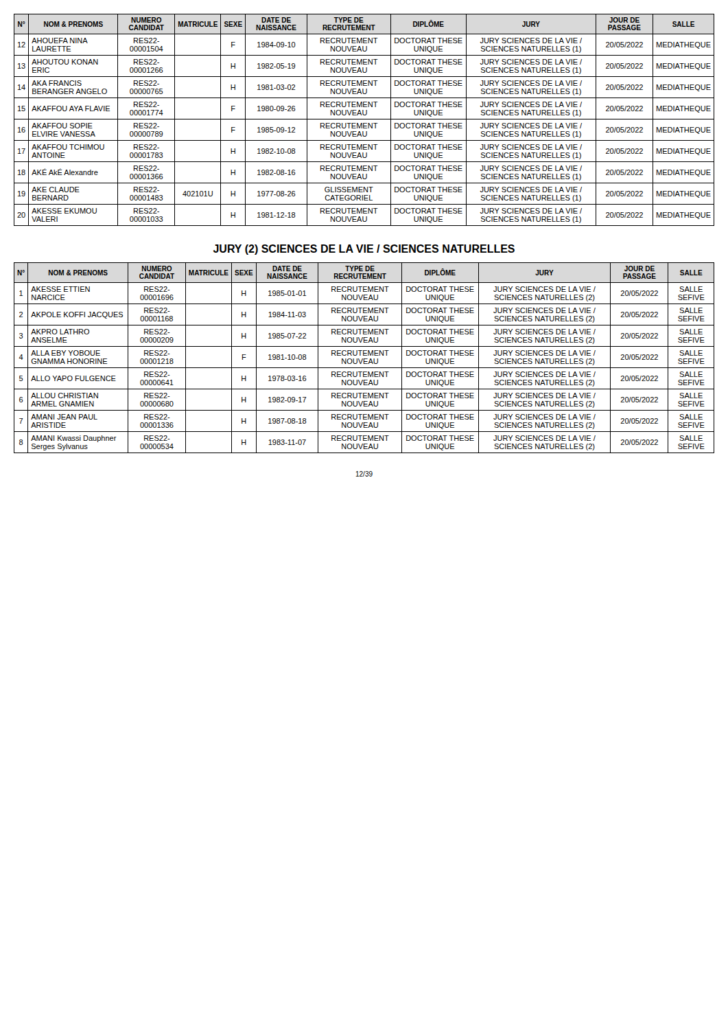| N° | NOM & PRENOMS | NUMERO CANDIDAT | MATRICULE | SEXE | DATE DE NAISSANCE | TYPE DE RECRUTEMENT | DIPLÔME | JURY | JOUR DE PASSAGE | SALLE |
| --- | --- | --- | --- | --- | --- | --- | --- | --- | --- | --- |
| 12 | AHOUEFA NINA LAURETTE | RES22-00001504 | | F | 1984-09-10 | RECRUTEMENT NOUVEAU | DOCTORAT THESE UNIQUE | JURY SCIENCES DE LA VIE / SCIENCES NATURELLES (1) | 20/05/2022 | MEDIATHEQUE |
| 13 | AHOUTOU KONAN ERIC | RES22-00001266 | | H | 1982-05-19 | RECRUTEMENT NOUVEAU | DOCTORAT THESE UNIQUE | JURY SCIENCES DE LA VIE / SCIENCES NATURELLES (1) | 20/05/2022 | MEDIATHEQUE |
| 14 | AKA FRANCIS BERANGER ANGELO | RES22-00000765 | | H | 1981-03-02 | RECRUTEMENT NOUVEAU | DOCTORAT THESE UNIQUE | JURY SCIENCES DE LA VIE / SCIENCES NATURELLES (1) | 20/05/2022 | MEDIATHEQUE |
| 15 | AKAFFOU AYA FLAVIE | RES22-00001774 | | F | 1980-09-26 | RECRUTEMENT NOUVEAU | DOCTORAT THESE UNIQUE | JURY SCIENCES DE LA VIE / SCIENCES NATURELLES (1) | 20/05/2022 | MEDIATHEQUE |
| 16 | AKAFFOU SOPIE ELVIRE VANESSA | RES22-00000789 | | F | 1985-09-12 | RECRUTEMENT NOUVEAU | DOCTORAT THESE UNIQUE | JURY SCIENCES DE LA VIE / SCIENCES NATURELLES (1) | 20/05/2022 | MEDIATHEQUE |
| 17 | AKAFFOU TCHIMOU ANTOINE | RES22-00001783 | | H | 1982-10-08 | RECRUTEMENT NOUVEAU | DOCTORAT THESE UNIQUE | JURY SCIENCES DE LA VIE / SCIENCES NATURELLES (1) | 20/05/2022 | MEDIATHEQUE |
| 18 | AKÉ AkÉ Alexandre | RES22-00001366 | | H | 1982-08-16 | RECRUTEMENT NOUVEAU | DOCTORAT THESE UNIQUE | JURY SCIENCES DE LA VIE / SCIENCES NATURELLES (1) | 20/05/2022 | MEDIATHEQUE |
| 19 | AKE CLAUDE BERNARD | RES22-00001483 | 402101U | H | 1977-08-26 | GLISSEMENT CATEGORIEL | DOCTORAT THESE UNIQUE | JURY SCIENCES DE LA VIE / SCIENCES NATURELLES (1) | 20/05/2022 | MEDIATHEQUE |
| 20 | AKESSE EKUMOU VALERI | RES22-00001033 | | H | 1981-12-18 | RECRUTEMENT NOUVEAU | DOCTORAT THESE UNIQUE | JURY SCIENCES DE LA VIE / SCIENCES NATURELLES (1) | 20/05/2022 | MEDIATHEQUE |
JURY (2) SCIENCES DE LA VIE / SCIENCES NATURELLES
| N° | NOM & PRENOMS | NUMERO CANDIDAT | MATRICULE | SEXE | DATE DE NAISSANCE | TYPE DE RECRUTEMENT | DIPLÔME | JURY | JOUR DE PASSAGE | SALLE |
| --- | --- | --- | --- | --- | --- | --- | --- | --- | --- | --- |
| 1 | AKESSE ETTIEN NARCICE | RES22-00001696 | | H | 1985-01-01 | RECRUTEMENT NOUVEAU | DOCTORAT THESE UNIQUE | JURY SCIENCES DE LA VIE / SCIENCES NATURELLES (2) | 20/05/2022 | SALLE SEFIVE |
| 2 | AKPOLE KOFFI JACQUES | RES22-00001168 | | H | 1984-11-03 | RECRUTEMENT NOUVEAU | DOCTORAT THESE UNIQUE | JURY SCIENCES DE LA VIE / SCIENCES NATURELLES (2) | 20/05/2022 | SALLE SEFIVE |
| 3 | AKPRO LATHRO ANSELME | RES22-00000209 | | H | 1985-07-22 | RECRUTEMENT NOUVEAU | DOCTORAT THESE UNIQUE | JURY SCIENCES DE LA VIE / SCIENCES NATURELLES (2) | 20/05/2022 | SALLE SEFIVE |
| 4 | ALLA EBY YOBOUE GNAMMA HONORINE | RES22-00001218 | | F | 1981-10-08 | RECRUTEMENT NOUVEAU | DOCTORAT THESE UNIQUE | JURY SCIENCES DE LA VIE / SCIENCES NATURELLES (2) | 20/05/2022 | SALLE SEFIVE |
| 5 | ALLO YAPO FULGENCE | RES22-00000641 | | H | 1978-03-16 | RECRUTEMENT NOUVEAU | DOCTORAT THESE UNIQUE | JURY SCIENCES DE LA VIE / SCIENCES NATURELLES (2) | 20/05/2022 | SALLE SEFIVE |
| 6 | ALLOU CHRISTIAN ARMEL GNAMIEN | RES22-00000680 | | H | 1982-09-17 | RECRUTEMENT NOUVEAU | DOCTORAT THESE UNIQUE | JURY SCIENCES DE LA VIE / SCIENCES NATURELLES (2) | 20/05/2022 | SALLE SEFIVE |
| 7 | AMANI JEAN PAUL ARISTIDE | RES22-00001336 | | H | 1987-08-18 | RECRUTEMENT NOUVEAU | DOCTORAT THESE UNIQUE | JURY SCIENCES DE LA VIE / SCIENCES NATURELLES (2) | 20/05/2022 | SALLE SEFIVE |
| 8 | AMANI Kwassi Dauphner Serges Sylvanus | RES22-00000534 | | H | 1983-11-07 | RECRUTEMENT NOUVEAU | DOCTORAT THESE UNIQUE | JURY SCIENCES DE LA VIE / SCIENCES NATURELLES (2) | 20/05/2022 | SALLE SEFIVE |
12/39